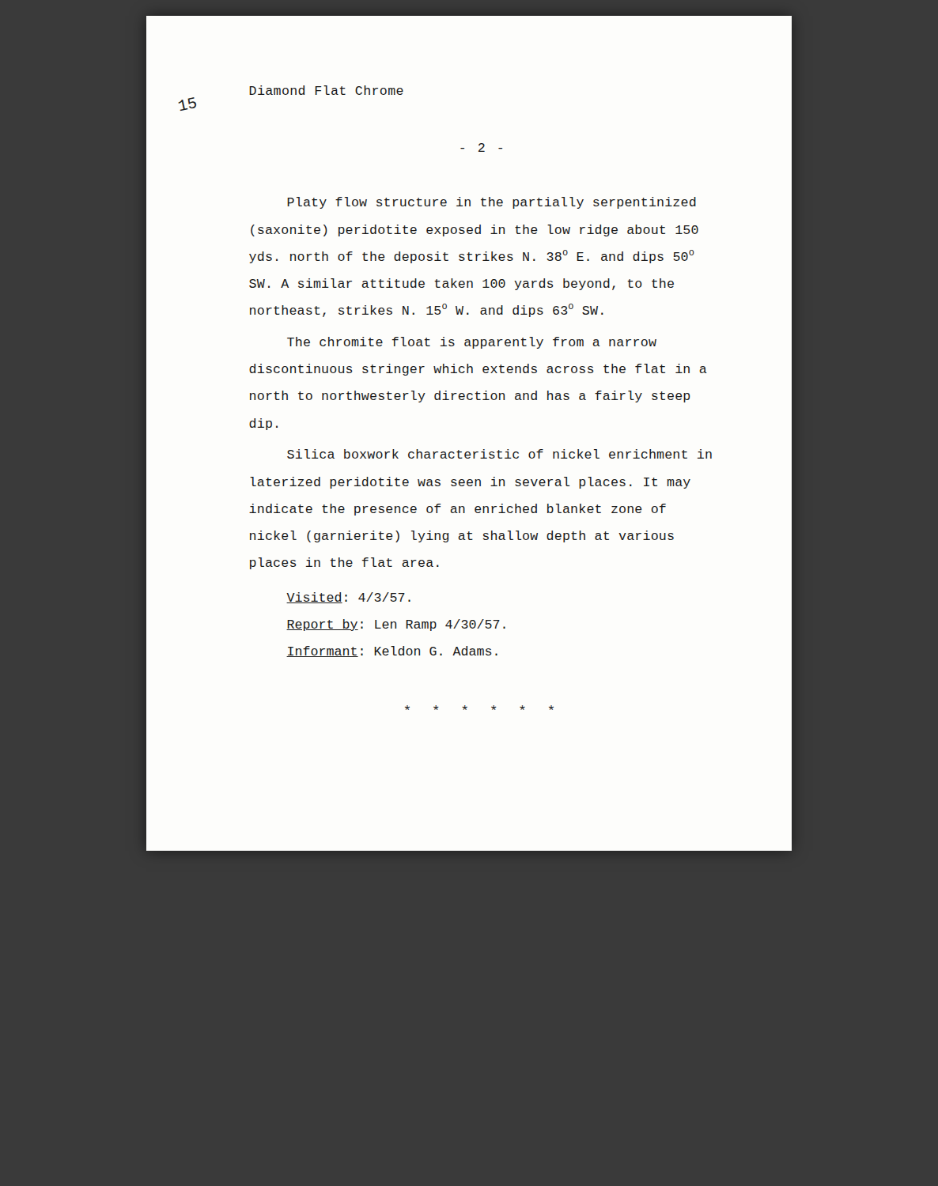15
Diamond Flat Chrome
- 2 -
Platy flow structure in the partially serpentinized (saxonite) peridotite exposed in the low ridge about 150 yds. north of the deposit strikes N. 38o E. and dips 50o SW. A similar attitude taken 100 yards beyond, to the northeast, strikes N. 15o W. and dips 63o SW.
The chromite float is apparently from a narrow discontinuous stringer which extends across the flat in a north to northwesterly direction and has a fairly steep dip.
Silica boxwork characteristic of nickel enrichment in laterized peridotite was seen in several places. It may indicate the presence of an enriched blanket zone of nickel (garnierite) lying at shallow depth at various places in the flat area.
Visited: 4/3/57.
Report by: Len Ramp 4/30/57.
Informant: Keldon G. Adams.
* * * * * *